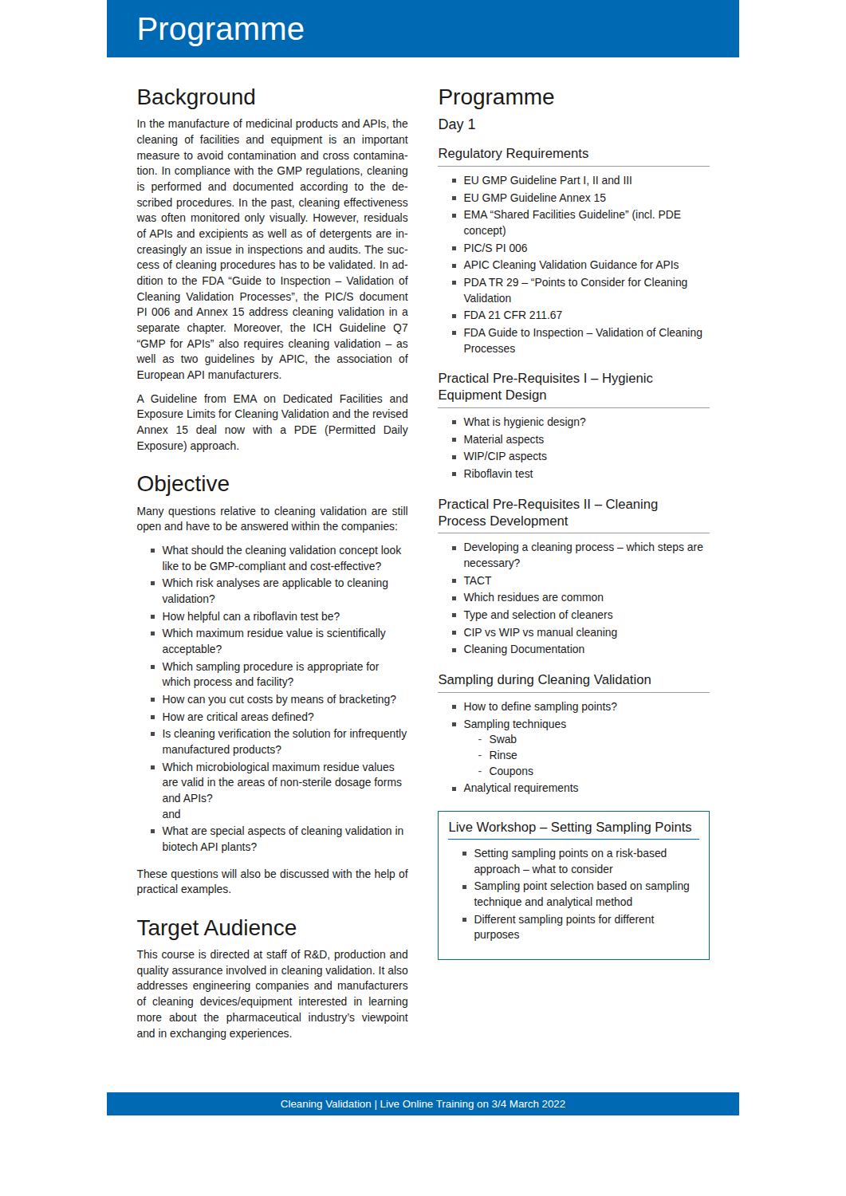Programme
Background
In the manufacture of medicinal products and APIs, the cleaning of facilities and equipment is an important measure to avoid contamination and cross contamination. In compliance with the GMP regulations, cleaning is performed and documented according to the described procedures. In the past, cleaning effectiveness was often monitored only visually. However, residuals of APIs and excipients as well as of detergents are increasingly an issue in inspections and audits. The success of cleaning procedures has to be validated. In addition to the FDA “Guide to Inspection – Validation of Cleaning Validation Processes”, the PIC/S document PI 006 and Annex 15 address cleaning validation in a separate chapter. Moreover, the ICH Guideline Q7 “GMP for APIs” also requires cleaning validation – as well as two guidelines by APIC, the association of European API manufacturers.
A Guideline from EMA on Dedicated Facilities and Exposure Limits for Cleaning Validation and the revised Annex 15 deal now with a PDE (Permitted Daily Exposure) approach.
Objective
Many questions relative to cleaning validation are still open and have to be answered within the companies:
What should the cleaning validation concept look like to be GMP-compliant and cost-effective?
Which risk analyses are applicable to cleaning validation?
How helpful can a riboflavin test be?
Which maximum residue value is scientifically acceptable?
Which sampling procedure is appropriate for which process and facility?
How can you cut costs by means of bracketing?
How are critical areas defined?
Is cleaning verification the solution for infrequently manufactured products?
Which microbiological maximum residue values are valid in the areas of non-sterile dosage forms and APIs?
and
What are special aspects of cleaning validation in biotech API plants?
These questions will also be discussed with the help of practical examples.
Target Audience
This course is directed at staff of R&D, production and quality assurance involved in cleaning validation. It also addresses engineering companies and manufacturers of cleaning devices/equipment interested in learning more about the pharmaceutical industry’s viewpoint and in exchanging experiences.
Programme
Day 1
Regulatory Requirements
EU GMP Guideline Part I, II and III
EU GMP Guideline Annex 15
EMA “Shared Facilities Guideline” (incl. PDE concept)
PIC/S PI 006
APIC Cleaning Validation Guidance for APIs
PDA TR 29 – “Points to Consider for Cleaning Validation
FDA 21 CFR 211.67
FDA Guide to Inspection – Validation of Cleaning Processes
Practical Pre-Requisites I – Hygienic Equipment Design
What is hygienic design?
Material aspects
WIP/CIP aspects
Riboflavin test
Practical Pre-Requisites II – Cleaning Process Development
Developing a cleaning process – which steps are necessary?
TACT
Which residues are common
Type and selection of cleaners
CIP vs WIP vs manual cleaning
Cleaning Documentation
Sampling during Cleaning Validation
How to define sampling points?
Sampling techniques
Swab
Rinse
Coupons
Analytical requirements
Live Workshop – Setting Sampling Points
Setting sampling points on a risk-based approach – what to consider
Sampling point selection based on sampling technique and analytical method
Different sampling points for different purposes
Cleaning Validation | Live Online Training on 3/4 March 2022